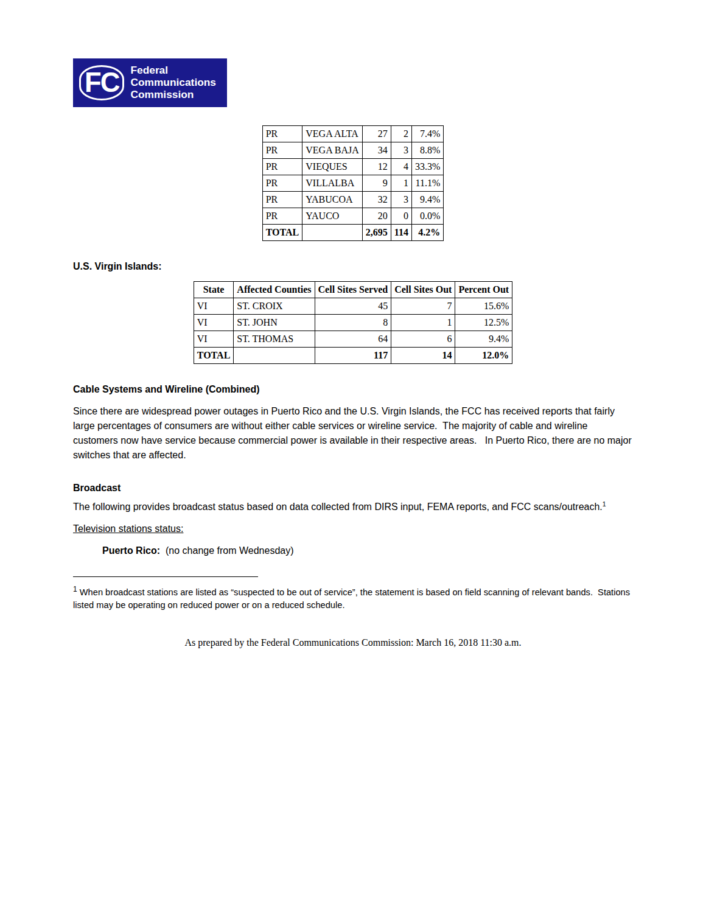FC Federal
Communications
Commission
| PR | VEGA ALTA | 27 | 2 | 7.4% |
| PR | VEGA BAJA | 34 | 3 | 8.8% |
| PR | VIEQUES | 12 | 4 | 33.3% |
| PR | VILLALBA | 9 | 1 | 11.1% |
| PR | YABUCOA | 32 | 3 | 9.4% |
| PR | YAUCO | 20 | 0 | 0.0% |
| TOTAL | | 2,695 | 114 | 4.2% |
U.S. Virgin Islands:
| State | Affected Counties | Cell Sites Served | Cell Sites Out | Percent Out |
| --- | --- | --- | --- | --- |
| VI | ST. CROIX | 45 | 7 | 15.6% |
| VI | ST. JOHN | 8 | 1 | 12.5% |
| VI | ST. THOMAS | 64 | 6 | 9.4% |
| TOTAL | | 117 | 14 | 12.0% |
Cable Systems and Wireline (Combined)
Since there are widespread power outages in Puerto Rico and the U.S. Virgin Islands, the FCC has received reports that fairly large percentages of consumers are without either cable services or wireline service. The majority of cable and wireline customers now have service because commercial power is available in their respective areas. In Puerto Rico, there are no major switches that are affected.
Broadcast
The following provides broadcast status based on data collected from DIRS input, FEMA reports, and FCC scans/outreach.1
Television stations status:
Puerto Rico: (no change from Wednesday)
1 When broadcast stations are listed as “suspected to be out of service”, the statement is based on field scanning of relevant bands. Stations listed may be operating on reduced power or on a reduced schedule.
As prepared by the Federal Communications Commission: March 16, 2018 11:30 a.m.